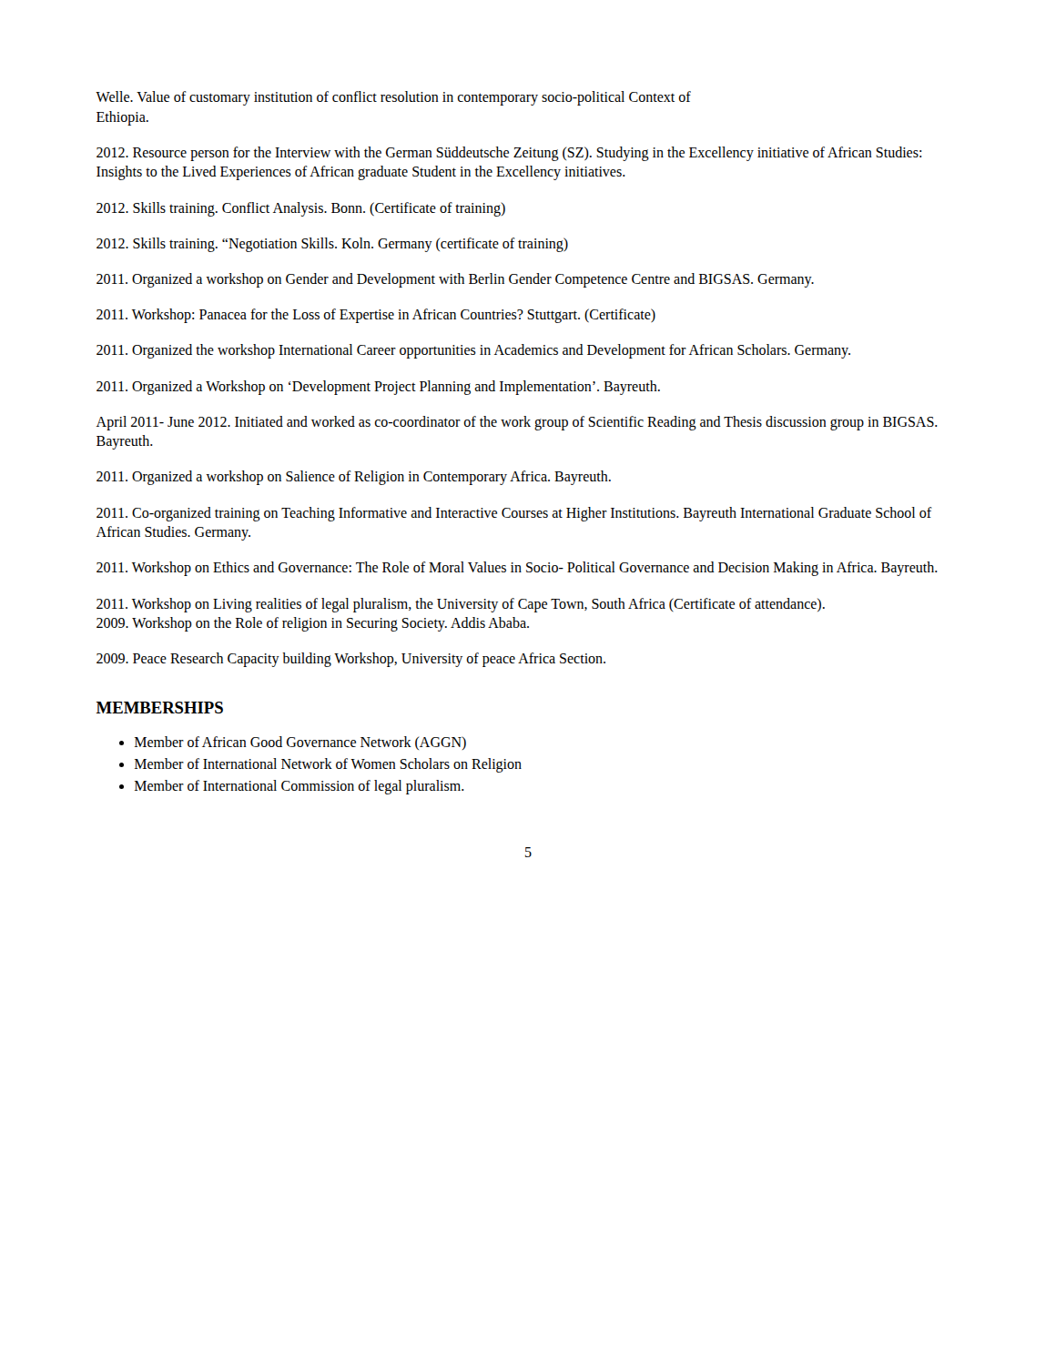Welle. Value of customary institution of conflict resolution in contemporary socio-political Context of
Ethiopia.
2012. Resource person for the Interview with the German Süddeutsche Zeitung (SZ). Studying in the Excellency initiative of African Studies: Insights to the Lived Experiences of African graduate Student in the Excellency initiatives.
2012. Skills training. Conflict Analysis. Bonn. (Certificate of training)
2012. Skills training. “Negotiation Skills. Koln. Germany (certificate of training)
2011. Organized a workshop on Gender and Development with Berlin Gender Competence Centre and BIGSAS. Germany.
2011. Workshop: Panacea for the Loss of Expertise in African Countries? Stuttgart. (Certificate)
2011. Organized the workshop International Career opportunities in Academics and Development for African Scholars. Germany.
2011. Organized a Workshop on ‘Development Project Planning and Implementation’. Bayreuth.
April 2011- June 2012. Initiated and worked as co-coordinator of the work group of Scientific Reading and Thesis discussion group in BIGSAS. Bayreuth.
2011. Organized a workshop on Salience of Religion in Contemporary Africa. Bayreuth.
2011. Co-organized training on Teaching Informative and Interactive Courses at Higher Institutions. Bayreuth International Graduate School of African Studies. Germany.
2011. Workshop on Ethics and Governance: The Role of Moral Values in Socio- Political Governance and Decision Making in Africa. Bayreuth.
2011. Workshop on Living realities of legal pluralism, the University of Cape Town, South Africa (Certificate of attendance).
2009. Workshop on the Role of religion in Securing Society. Addis Ababa.
2009. Peace Research Capacity building Workshop, University of peace Africa Section.
MEMBERSHIPS
Member of African Good Governance Network (AGGN)
Member of International Network of Women Scholars on Religion
Member of International Commission of legal pluralism.
5